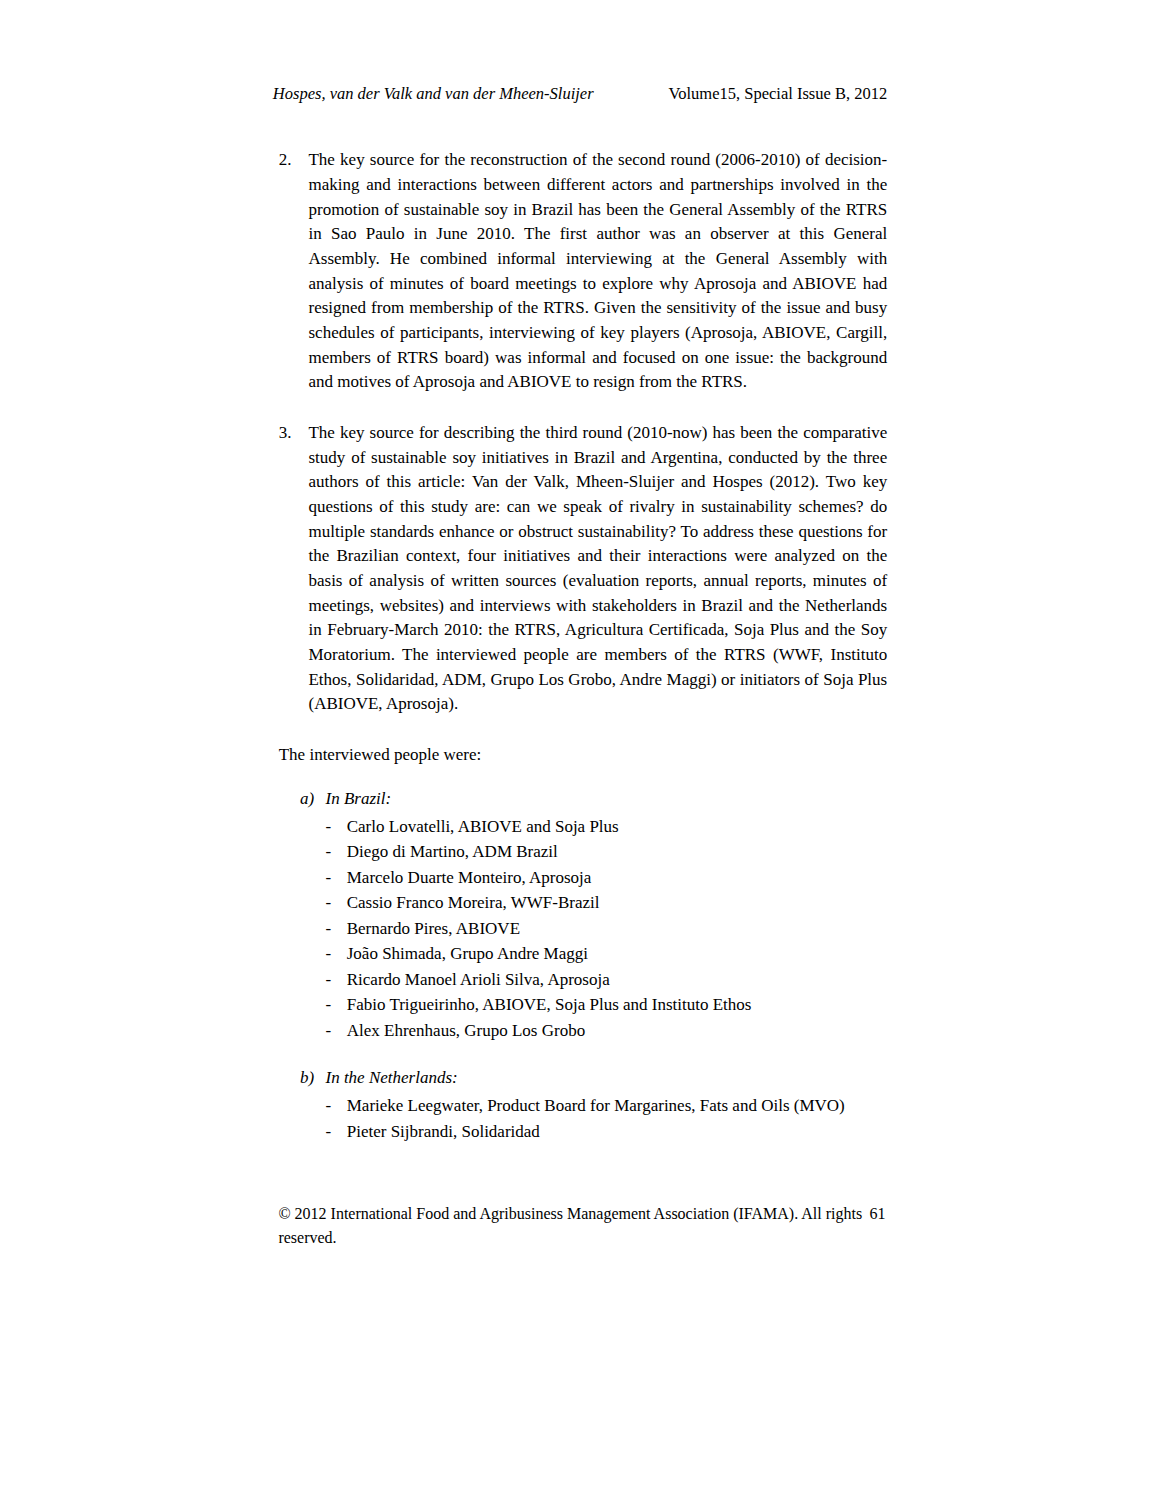Hospes, van der Valk and van der Mheen-Sluijer Volume15, Special Issue B, 2012
2. The key source for the reconstruction of the second round (2006-2010) of decision-making and interactions between different actors and partnerships involved in the promotion of sustainable soy in Brazil has been the General Assembly of the RTRS in Sao Paulo in June 2010. The first author was an observer at this General Assembly. He combined informal interviewing at the General Assembly with analysis of minutes of board meetings to explore why Aprosoja and ABIOVE had resigned from membership of the RTRS. Given the sensitivity of the issue and busy schedules of participants, interviewing of key players (Aprosoja, ABIOVE, Cargill, members of RTRS board) was informal and focused on one issue: the background and motives of Aprosoja and ABIOVE to resign from the RTRS.
3. The key source for describing the third round (2010-now) has been the comparative study of sustainable soy initiatives in Brazil and Argentina, conducted by the three authors of this article: Van der Valk, Mheen-Sluijer and Hospes (2012). Two key questions of this study are: can we speak of rivalry in sustainability schemes? do multiple standards enhance or obstruct sustainability? To address these questions for the Brazilian context, four initiatives and their interactions were analyzed on the basis of analysis of written sources (evaluation reports, annual reports, minutes of meetings, websites) and interviews with stakeholders in Brazil and the Netherlands in February-March 2010: the RTRS, Agricultura Certificada, Soja Plus and the Soy Moratorium. The interviewed people are members of the RTRS (WWF, Instituto Ethos, Solidaridad, ADM, Grupo Los Grobo, Andre Maggi) or initiators of Soja Plus (ABIOVE, Aprosoja).
The interviewed people were:
a) In Brazil:
Carlo Lovatelli, ABIOVE and Soja Plus
Diego di Martino, ADM Brazil
Marcelo Duarte Monteiro, Aprosoja
Cassio Franco Moreira, WWF-Brazil
Bernardo Pires, ABIOVE
João Shimada, Grupo Andre Maggi
Ricardo Manoel Arioli Silva, Aprosoja
Fabio Trigueirinho, ABIOVE, Soja Plus and Instituto Ethos
Alex Ehrenhaus, Grupo Los Grobo
b) In the Netherlands:
Marieke Leegwater, Product Board for Margarines, Fats and Oils (MVO)
Pieter Sijbrandi, Solidaridad
© 2012 International Food and Agribusiness Management Association (IFAMA). All rights reserved. 61